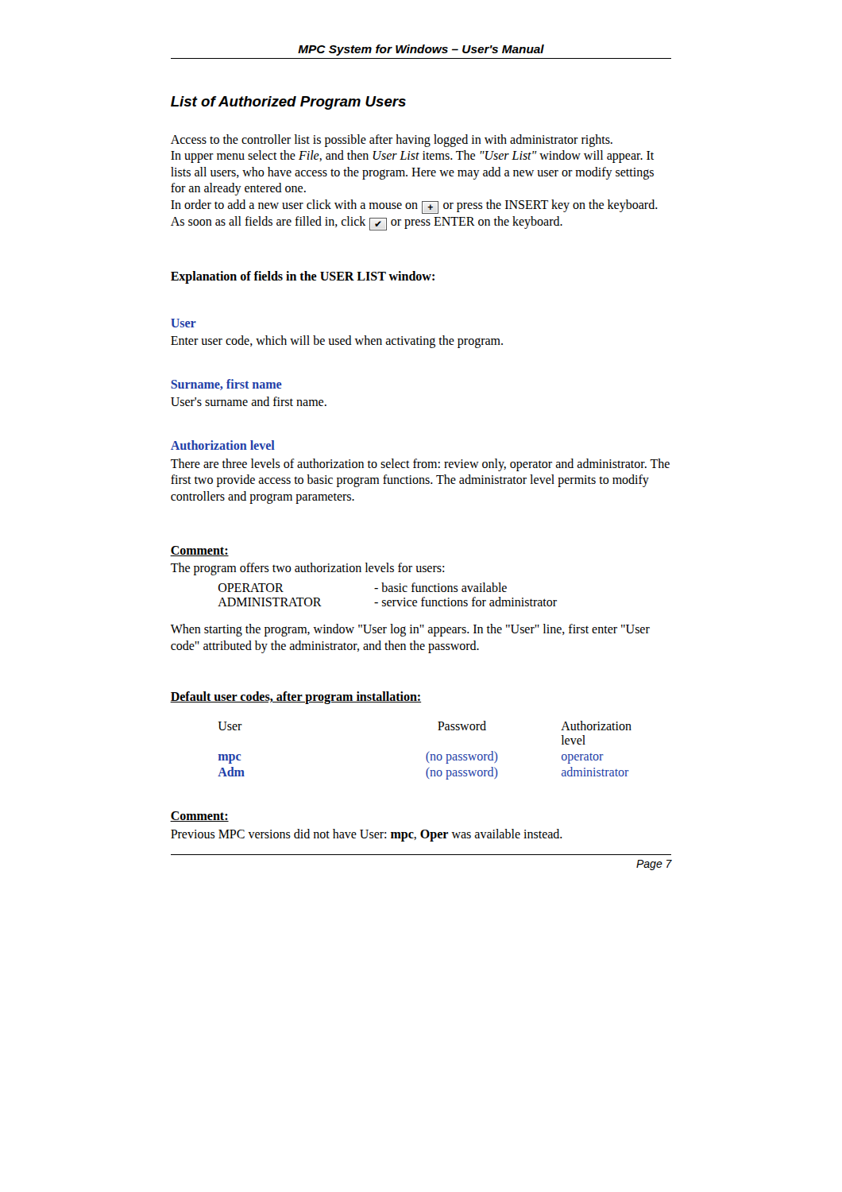MPC System for Windows – User's Manual
List of Authorized Program Users
Access to the controller list is possible after having logged in with administrator rights.
In upper menu select the File, and then User List items. The "User List" window will appear. It lists all users, who have access to the program. Here we may add a new user or modify settings for an already entered one.
In order to add a new user click with a mouse on or press the INSERT key on the keyboard.
As soon as all fields are filled in, click or press ENTER on the keyboard.
Explanation of fields in the USER LIST window:
User
Enter user code, which will be used when activating the program.
Surname, first name
User's surname and first name.
Authorization level
There are three levels of authorization to select from: review only, operator and administrator. The first two provide access to basic program functions. The administrator level permits to modify controllers and program parameters.
Comment:
The program offers two authorization levels for users:
OPERATOR- basic functions available
ADMINISTRATOR- service functions for administrator
When starting the program, window "User log in" appears. In the "User" line, first enter "User code" attributed by the administrator, and then the password.
Default user codes, after program installation:
| User | Password | Authorization level |
| mpc | (no password) | operator |
| Adm | (no password) | administrator |
Comment:
Previous MPC versions did not have User: mpc, Oper was available instead.
Page 7